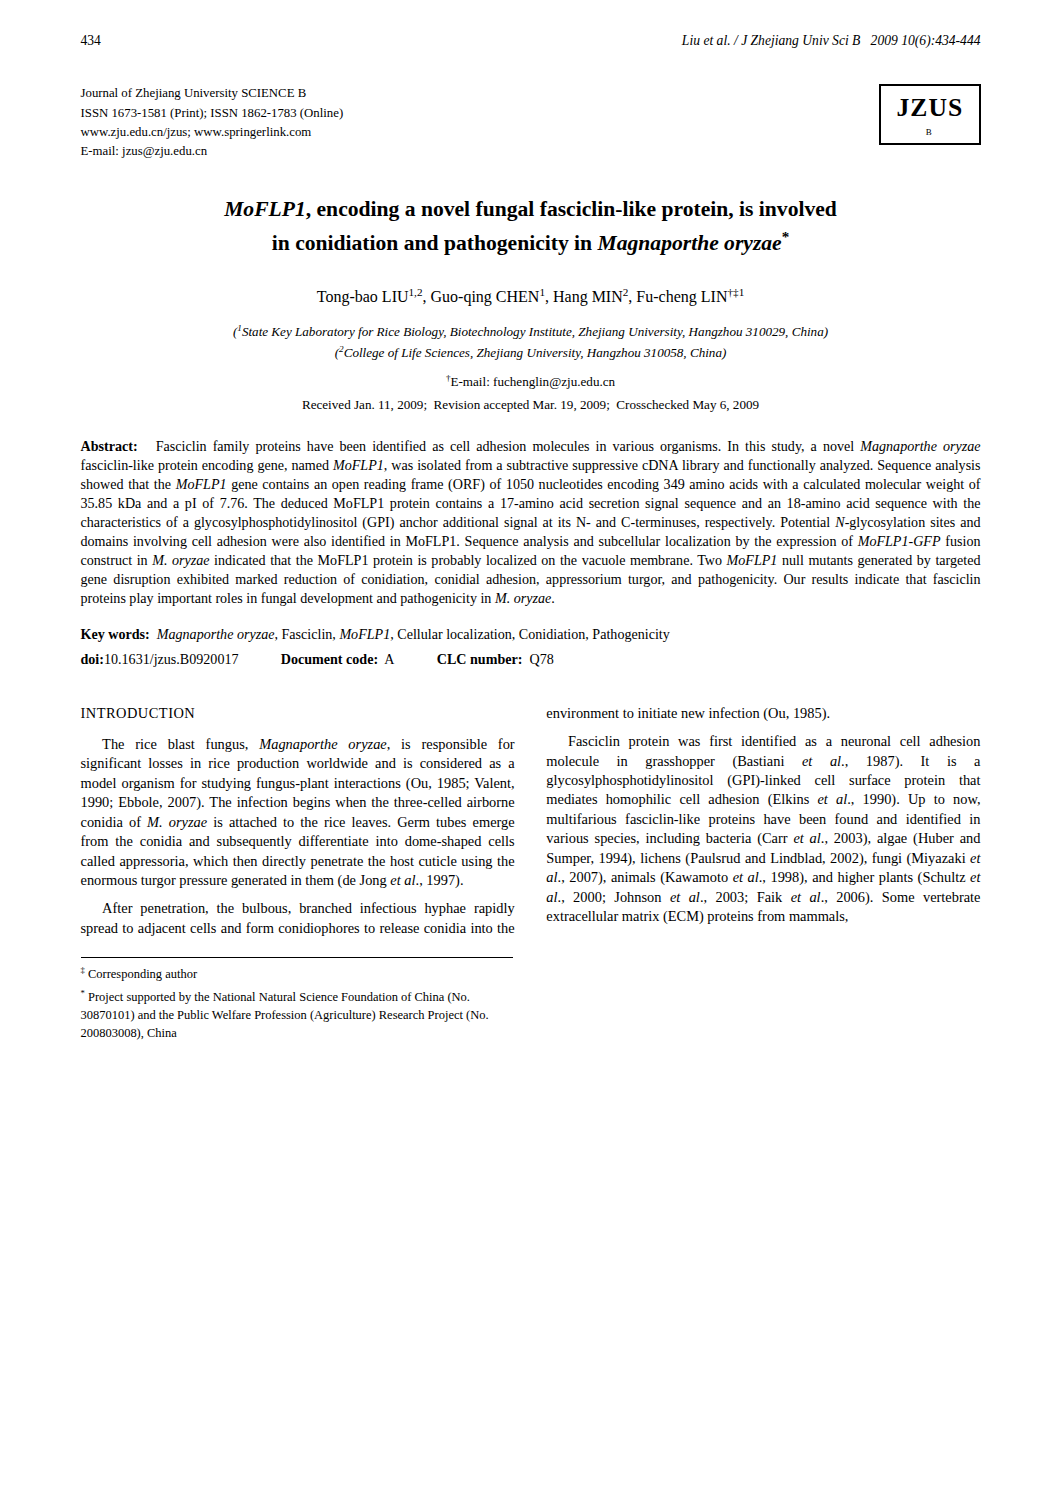434 Liu et al. / J Zhejiang Univ Sci B 2009 10(6):434-444
Journal of Zhejiang University SCIENCE B
ISSN 1673-1581 (Print); ISSN 1862-1783 (Online)
www.zju.edu.cn/jzus; www.springerlink.com
E-mail: jzus@zju.edu.cn
JZUS B
MoFLP1, encoding a novel fungal fasciclin-like protein, is involved
in conidiation and pathogenicity in Magnaporthe oryzae*
Tong-bao LIU1,2, Guo-qing CHEN1, Hang MIN2, Fu-cheng LIN†‡1
(1State Key Laboratory for Rice Biology, Biotechnology Institute, Zhejiang University, Hangzhou 310029, China)
(2College of Life Sciences, Zhejiang University, Hangzhou 310058, China)
†E-mail: fuchenglin@zju.edu.cn
Received Jan. 11, 2009; Revision accepted Mar. 19, 2009; Crosschecked May 6, 2009
Abstract: Fasciclin family proteins have been identified as cell adhesion molecules in various organisms. In this study, a novel Magnaporthe oryzae fasciclin-like protein encoding gene, named MoFLP1, was isolated from a subtractive suppressive cDNA library and functionally analyzed. Sequence analysis showed that the MoFLP1 gene contains an open reading frame (ORF) of 1050 nucleotides encoding 349 amino acids with a calculated molecular weight of 35.85 kDa and a pI of 7.76. The deduced MoFLP1 protein contains a 17-amino acid secretion signal sequence and an 18-amino acid sequence with the characteristics of a glycosylphosphotidylinositol (GPI) anchor additional signal at its N- and C-terminuses, respectively. Potential N-glycosylation sites and domains involving cell adhesion were also identified in MoFLP1. Sequence analysis and subcellular localization by the expression of MoFLP1-GFP fusion construct in M. oryzae indicated that the MoFLP1 protein is probably localized on the vacuole membrane. Two MoFLP1 null mutants generated by targeted gene disruption exhibited marked reduction of conidiation, conidial adhesion, appressorium turgor, and pathogenicity. Our results indicate that fasciclin proteins play important roles in fungal development and pathogenicity in M. oryzae.
Key words: Magnaporthe oryzae, Fasciclin, MoFLP1, Cellular localization, Conidiation, Pathogenicity
doi: 10.1631/jzus.B0920017 Document code: A CLC number: Q78
INTRODUCTION
The rice blast fungus, Magnaporthe oryzae, is responsible for significant losses in rice production worldwide and is considered as a model organism for studying fungus-plant interactions (Ou, 1985; Valent, 1990; Ebbole, 2007). The infection begins when the three-celled airborne conidia of M. oryzae is attached to the rice leaves. Germ tubes emerge from the conidia and subsequently differentiate into dome-shaped cells called appressoria, which then directly penetrate the host cuticle using the enormous turgor pressure generated in them (de Jong et al., 1997).
After penetration, the bulbous, branched infectious hyphae rapidly spread to adjacent cells and form conidiophores to release conidia into the environment to initiate new infection (Ou, 1985).
Fasciclin protein was first identified as a neuronal cell adhesion molecule in grasshopper (Bastiani et al., 1987). It is a glycosylphosphotidylinositol (GPI)-linked cell surface protein that mediates homophilic cell adhesion (Elkins et al., 1990). Up to now, multifarious fasciclin-like proteins have been found and identified in various species, including bacteria (Carr et al., 2003), algae (Huber and Sumper, 1994), lichens (Paulsrud and Lindblad, 2002), fungi (Miyazaki et al., 2007), animals (Kawamoto et al., 1998), and higher plants (Schultz et al., 2000; Johnson et al., 2003; Faik et al., 2006). Some vertebrate extracellular matrix (ECM) proteins from mammals,
‡ Corresponding author
* Project supported by the National Natural Science Foundation of China (No. 30870101) and the Public Welfare Profession (Agriculture) Research Project (No. 200803008), China